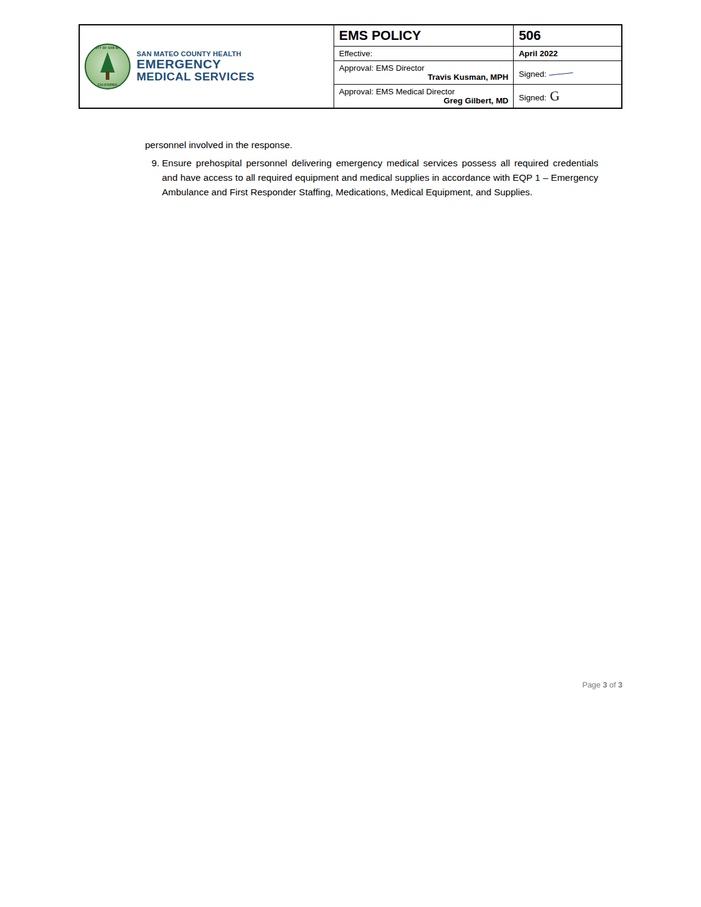| COUNTY OF SAN MATEO CALIFORNIA SAN MATEO COUNTY HEALTH EMERGENCY MEDICAL SERVICES | EMS POLICY | 506 |
| Effective: | April 2022 |
| Approval: EMS Director Travis Kusman, MPH | Signed: —— |
| Approval: EMS Medical Director Greg Gilbert, MD | Signed: G |
personnel involved in the response.
Ensure prehospital personnel delivering emergency medical services possess all required credentials and have access to all required equipment and medical supplies in accordance with EQP 1 – Emergency Ambulance and First Responder Staffing, Medications, Medical Equipment, and Supplies.
Page 3 of 3